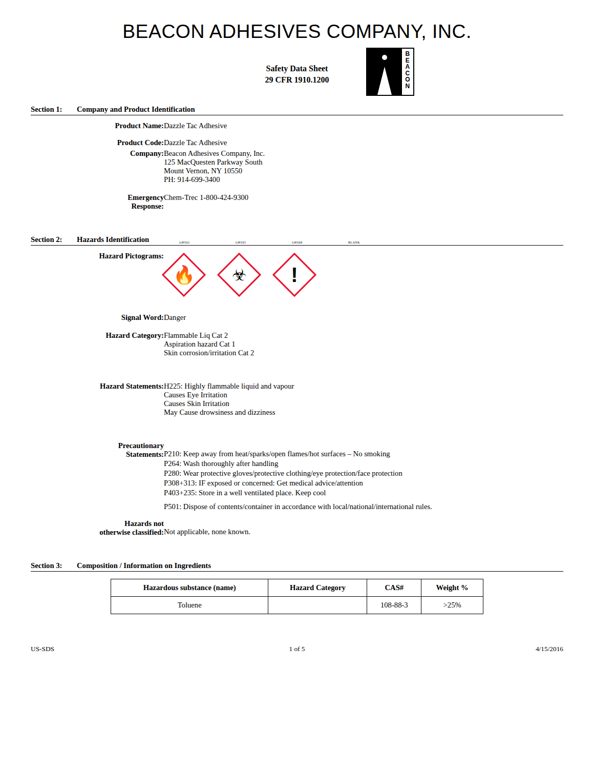BEACON ADHESIVES COMPANY, INC.
B
E
A
C
O
N
Safety Data Sheet
29 CFR 1910.1200
| Section 1: | Company and Product Identification |
| Product Name: | Dazzle Tac Adhesive |
| Product Code: | Dazzle Tac Adhesive |
| Company: | Beacon Adhesives Company, Inc. 125 MacQuesten Parkway South Mount Vernon, NY 10550 PH: 914-699-3400 |
| Emergency Response: | Chem-Trec 1-800-424-9300 |
| Section 2: | Hazards Identification | GHS02 GHS05 GHS08 BLANK |
| Hazard Pictograms: | 🔥 ☣ ! |
| Signal Word: | Danger |
| Hazard Category: | Flammable Liq Cat 2 Aspiration hazard Cat 1 Skin corrosion/irritation Cat 2 |
| Hazard Statements: | H225: Highly flammable liquid and vapour Causes Eye Irritation Causes Skin Irritation May Cause drowsiness and dizziness |
| Precautionary Statements: | P210: Keep away from heat/sparks/open flames/hot surfaces – No smoking P264: Wash thoroughly after handling P280: Wear protective gloves/protective clothing/eye protection/face protection P308+313: IF exposed or concerned: Get medical advice/attention P403+235: Store in a well ventilated place. Keep cool P501: Dispose of contents/container in accordance with local/national/international rules. |
| Hazards not otherwise classified: | Not applicable, none known. |
| Section 3: | Composition / Information on Ingredients |
| Hazardous substance (name) | Hazard Category | CAS# | Weight % |
| --- | --- | --- | --- |
| Toluene | | 108-88-3 | >25% |
US-SDS
1 of 5
4/15/2016